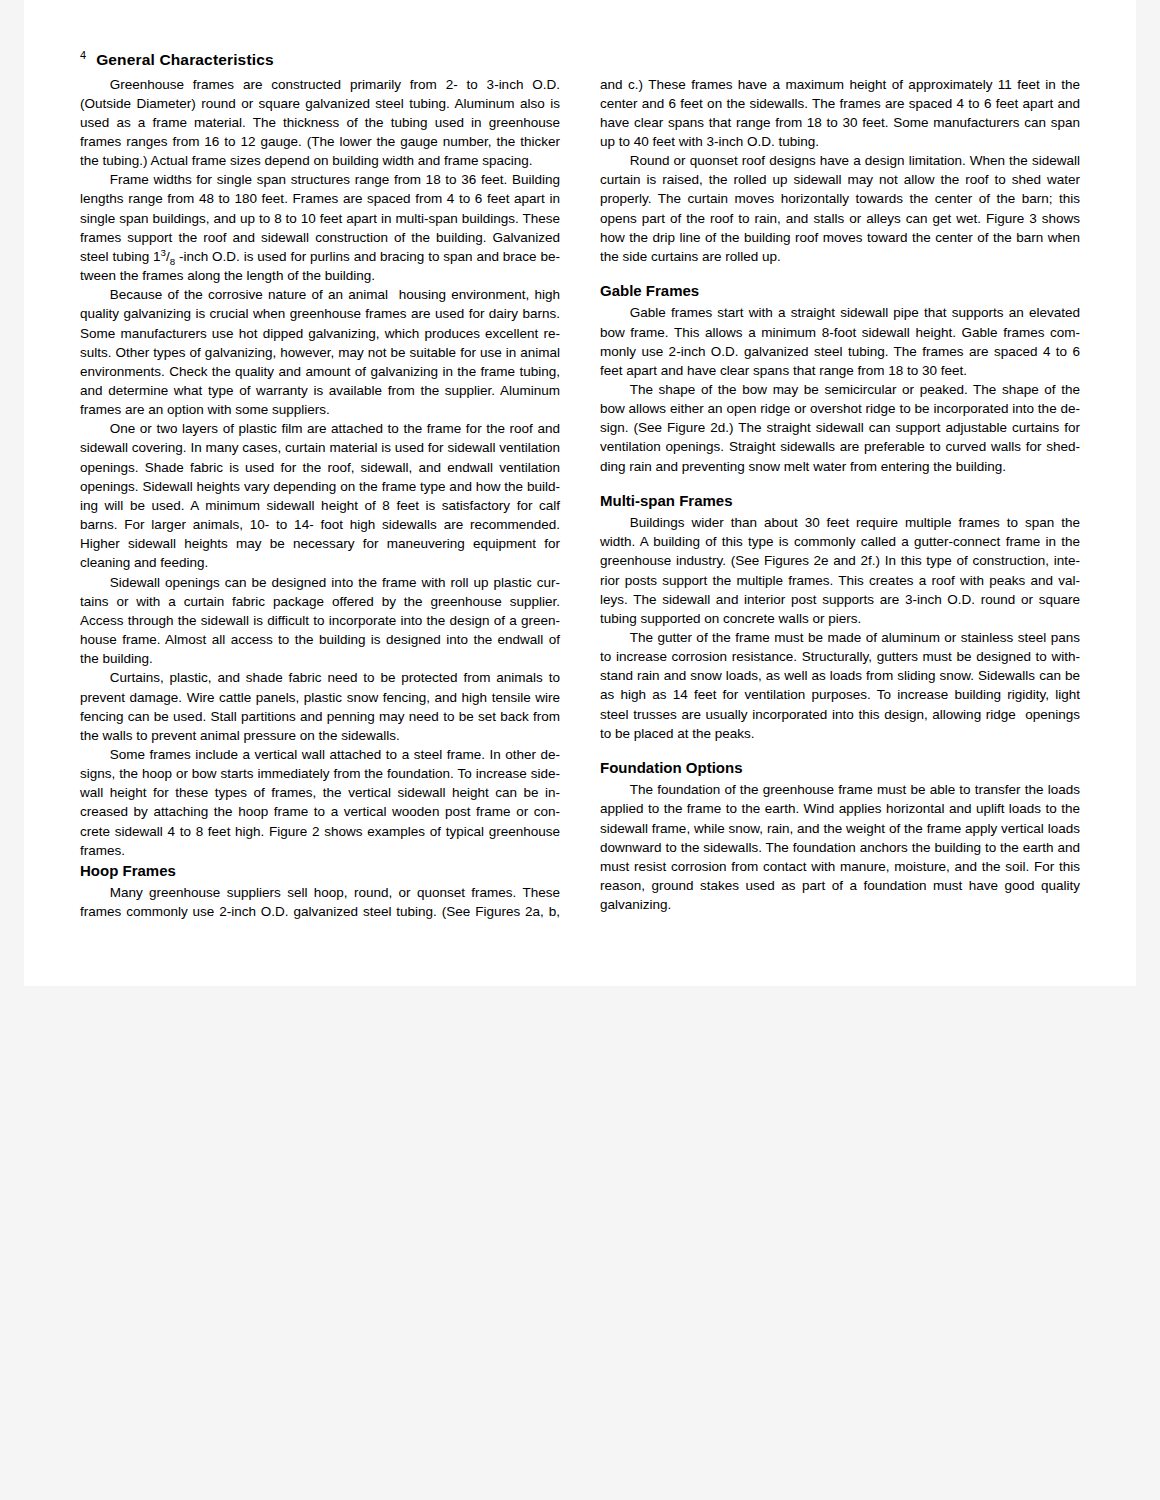4
General Characteristics
Greenhouse frames are constructed primarily from 2- to 3-inch O.D. (Outside Diameter) round or square galvanized steel tubing. Aluminum also is used as a frame material. The thickness of the tubing used in greenhouse frames ranges from 16 to 12 gauge. (The lower the gauge number, the thicker the tubing.) Actual frame sizes depend on building width and frame spacing.
Frame widths for single span structures range from 18 to 36 feet. Building lengths range from 48 to 180 feet. Frames are spaced from 4 to 6 feet apart in single span buildings, and up to 8 to 10 feet apart in multi-span buildings. These frames support the roof and sidewall construction of the building. Galvanized steel tubing 13/8 -inch O.D. is used for purlins and bracing to span and brace between the frames along the length of the building.
Because of the corrosive nature of an animal housing environment, high quality galvanizing is crucial when greenhouse frames are used for dairy barns. Some manufacturers use hot dipped galvanizing, which produces excellent results. Other types of galvanizing, however, may not be suitable for use in animal environments. Check the quality and amount of galvanizing in the frame tubing, and determine what type of warranty is available from the supplier. Aluminum frames are an option with some suppliers.
One or two layers of plastic film are attached to the frame for the roof and sidewall covering. In many cases, curtain material is used for sidewall ventilation openings. Shade fabric is used for the roof, sidewall, and endwall ventilation openings. Sidewall heights vary depending on the frame type and how the building will be used. A minimum sidewall height of 8 feet is satisfactory for calf barns. For larger animals, 10- to 14- foot high sidewalls are recommended. Higher sidewall heights may be necessary for maneuvering equipment for cleaning and feeding.
Sidewall openings can be designed into the frame with roll up plastic curtains or with a curtain fabric package offered by the greenhouse supplier. Access through the sidewall is difficult to incorporate into the design of a greenhouse frame. Almost all access to the building is designed into the endwall of the building.
Curtains, plastic, and shade fabric need to be protected from animals to prevent damage. Wire cattle panels, plastic snow fencing, and high tensile wire fencing can be used. Stall partitions and penning may need to be set back from the walls to prevent animal pressure on the sidewalls.
Some frames include a vertical wall attached to a steel frame. In other designs, the hoop or bow starts immediately from the foundation. To increase sidewall height for these types of frames, the vertical sidewall height can be increased by attaching the hoop frame to a vertical wooden post frame or concrete sidewall 4 to 8 feet high. Figure 2 shows examples of typical greenhouse frames.
Hoop Frames
Many greenhouse suppliers sell hoop, round, or quonset frames. These frames commonly use 2-inch O.D. galvanized steel tubing. (See Figures 2a, b, and c.) These frames have a maximum height of approximately 11 feet in the center and 6 feet on the sidewalls. The frames are spaced 4 to 6 feet apart and have clear spans that range from 18 to 30 feet. Some manufacturers can span up to 40 feet with 3-inch O.D. tubing.
Round or quonset roof designs have a design limitation. When the sidewall curtain is raised, the rolled up sidewall may not allow the roof to shed water properly. The curtain moves horizontally towards the center of the barn; this opens part of the roof to rain, and stalls or alleys can get wet. Figure 3 shows how the drip line of the building roof moves toward the center of the barn when the side curtains are rolled up.
Gable Frames
Gable frames start with a straight sidewall pipe that supports an elevated bow frame. This allows a minimum 8-foot sidewall height. Gable frames commonly use 2-inch O.D. galvanized steel tubing. The frames are spaced 4 to 6 feet apart and have clear spans that range from 18 to 30 feet.
The shape of the bow may be semicircular or peaked. The shape of the bow allows either an open ridge or overshot ridge to be incorporated into the design. (See Figure 2d.) The straight sidewall can support adjustable curtains for ventilation openings. Straight sidewalls are preferable to curved walls for shedding rain and preventing snow melt water from entering the building.
Multi-span Frames
Buildings wider than about 30 feet require multiple frames to span the width. A building of this type is commonly called a gutter-connect frame in the greenhouse industry. (See Figures 2e and 2f.) In this type of construction, interior posts support the multiple frames. This creates a roof with peaks and valleys. The sidewall and interior post supports are 3-inch O.D. round or square tubing supported on concrete walls or piers.
The gutter of the frame must be made of aluminum or stainless steel pans to increase corrosion resistance. Structurally, gutters must be designed to withstand rain and snow loads, as well as loads from sliding snow. Sidewalls can be as high as 14 feet for ventilation purposes. To increase building rigidity, light steel trusses are usually incorporated into this design, allowing ridge openings to be placed at the peaks.
Foundation Options
The foundation of the greenhouse frame must be able to transfer the loads applied to the frame to the earth. Wind applies horizontal and uplift loads to the sidewall frame, while snow, rain, and the weight of the frame apply vertical loads downward to the sidewalls. The foundation anchors the building to the earth and must resist corrosion from contact with manure, moisture, and the soil. For this reason, ground stakes used as part of a foundation must have good quality galvanizing.